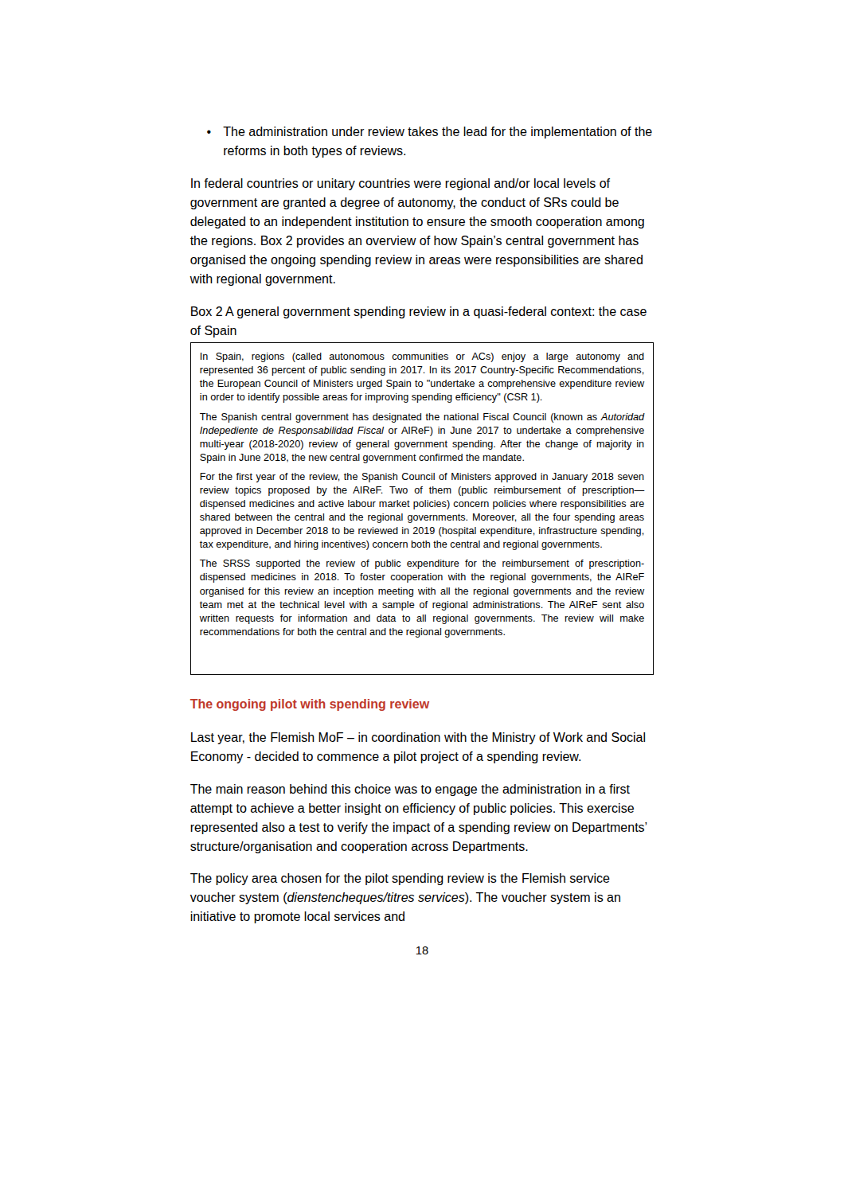The administration under review takes the lead for the implementation of the reforms in both types of reviews.
In federal countries or unitary countries were regional and/or local levels of government are granted a degree of autonomy, the conduct of SRs could be delegated to an independent institution to ensure the smooth cooperation among the regions. Box 2 provides an overview of how Spain’s central government has organised the ongoing spending review in areas were responsibilities are shared with regional government.
Box 2 A general government spending review in a quasi-federal context: the case of Spain
In Spain, regions (called autonomous communities or ACs) enjoy a large autonomy and represented 36 percent of public sending in 2017. In its 2017 Country-Specific Recommendations, the European Council of Ministers urged Spain to "undertake a comprehensive expenditure review in order to identify possible areas for improving spending efficiency" (CSR 1).
The Spanish central government has designated the national Fiscal Council (known as Autoridad Indepediente de Responsabilidad Fiscal or AIReF) in June 2017 to undertake a comprehensive multi-year (2018-2020) review of general government spending. After the change of majority in Spain in June 2018, the new central government confirmed the mandate.
For the first year of the review, the Spanish Council of Ministers approved in January 2018 seven review topics proposed by the AIReF. Two of them (public reimbursement of prescription—dispensed medicines and active labour market policies) concern policies where responsibilities are shared between the central and the regional governments. Moreover, all the four spending areas approved in December 2018 to be reviewed in 2019 (hospital expenditure, infrastructure spending, tax expenditure, and hiring incentives) concern both the central and regional governments.
The SRSS supported the review of public expenditure for the reimbursement of prescription-dispensed medicines in 2018. To foster cooperation with the regional governments, the AIReF organised for this review an inception meeting with all the regional governments and the review team met at the technical level with a sample of regional administrations. The AIReF sent also written requests for information and data to all regional governments. The review will make recommendations for both the central and the regional governments.
The ongoing pilot with spending review
Last year, the Flemish MoF – in coordination with the Ministry of Work and Social Economy - decided to commence a pilot project of a spending review.
The main reason behind this choice was to engage the administration in a first attempt to achieve a better insight on efficiency of public policies. This exercise represented also a test to verify the impact of a spending review on Departments’ structure/organisation and cooperation across Departments.
The policy area chosen for the pilot spending review is the Flemish service voucher system (dienstencheques/titres services). The voucher system is an initiative to promote local services and
18